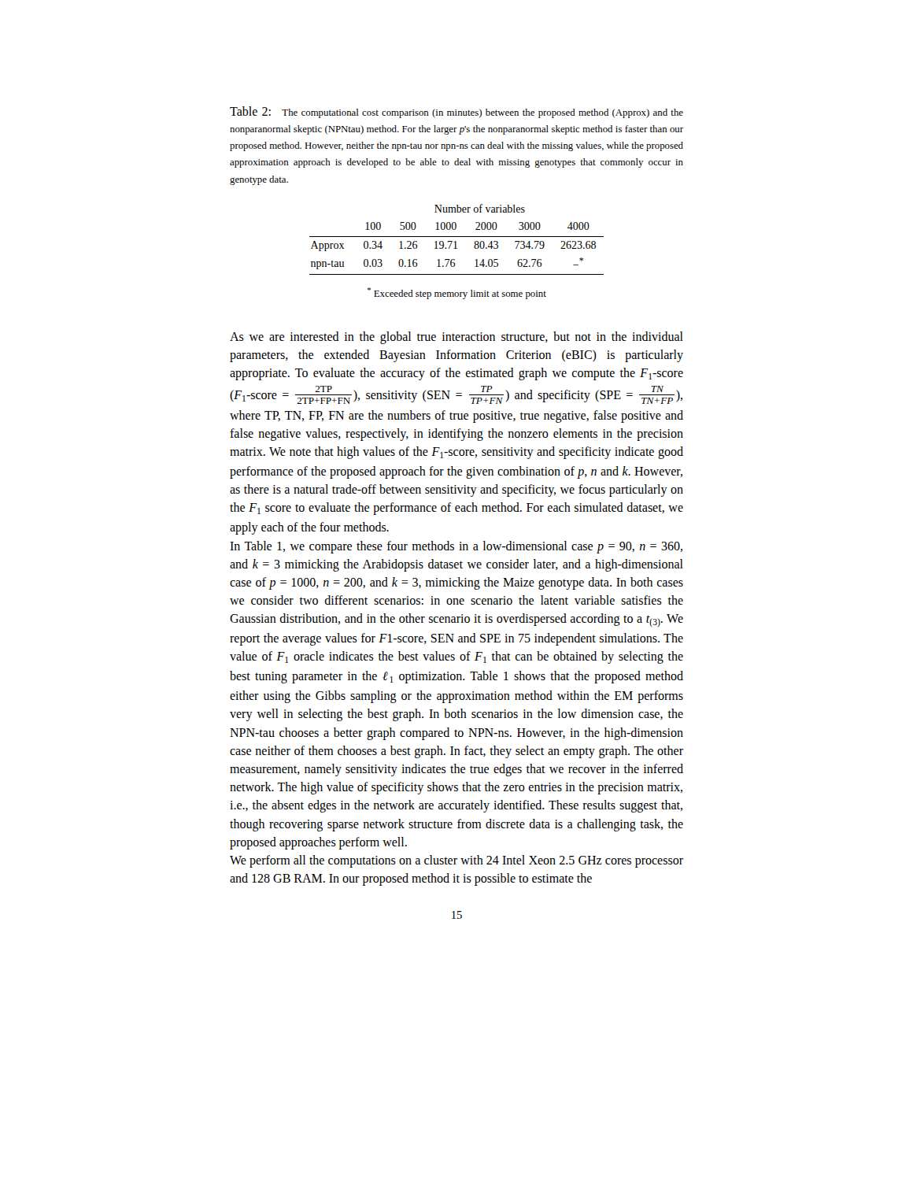Table 2: The computational cost comparison (in minutes) between the proposed method (Approx) and the nonparanormal skeptic (NPNtau) method. For the larger p's the nonparanormal skeptic method is faster than our proposed method. However, neither the npn-tau nor npn-ns can deal with the missing values, while the proposed approximation approach is developed to be able to deal with missing genotypes that commonly occur in genotype data.
| | Number of variables |
| | 100 | 500 | 1000 | 2000 | 3000 | 4000 |
| Approx | 0.34 | 1.26 | 19.71 | 80.43 | 734.79 | 2623.68 |
| npn-tau | 0.03 | 0.16 | 1.76 | 14.05 | 62.76 | − * |
* Exceeded step memory limit at some point
As we are interested in the global true interaction structure, but not in the individual parameters, the extended Bayesian Information Criterion (eBIC) is particularly appropriate. To evaluate the accuracy of the estimated graph we compute the F1-score (F1-score = 2TP 2TP+FP+FN), sensitivity (SEN = TP TP+FN) and specificity (SPE = TN TN+FP), where TP, TN, FP, FN are the numbers of true positive, true negative, false positive and false negative values, respectively, in identifying the nonzero elements in the precision matrix. We note that high values of the F1-score, sensitivity and specificity indicate good performance of the proposed approach for the given combination of p, n and k. However, as there is a natural trade-off between sensitivity and specificity, we focus particularly on the F1 score to evaluate the performance of each method. For each simulated dataset, we apply each of the four methods.
In Table 1, we compare these four methods in a low-dimensional case p = 90, n = 360, and k = 3 mimicking the Arabidopsis dataset we consider later, and a high-dimensional case of p = 1000, n = 200, and k = 3, mimicking the Maize genotype data. In both cases we consider two different scenarios: in one scenario the latent variable satisfies the Gaussian distribution, and in the other scenario it is overdispersed according to a t(3). We report the average values for F1-score, SEN and SPE in 75 independent simulations. The value of F1 oracle indicates the best values of F1 that can be obtained by selecting the best tuning parameter in the ℓ1 optimization. Table 1 shows that the proposed method either using the Gibbs sampling or the approximation method within the EM performs very well in selecting the best graph. In both scenarios in the low dimension case, the NPN-tau chooses a better graph compared to NPN-ns. However, in the high-dimension case neither of them chooses a best graph. In fact, they select an empty graph. The other measurement, namely sensitivity indicates the true edges that we recover in the inferred network. The high value of specificity shows that the zero entries in the precision matrix, i.e., the absent edges in the network are accurately identified. These results suggest that, though recovering sparse network structure from discrete data is a challenging task, the proposed approaches perform well.
We perform all the computations on a cluster with 24 Intel Xeon 2.5 GHz cores processor and 128 GB RAM. In our proposed method it is possible to estimate the
15